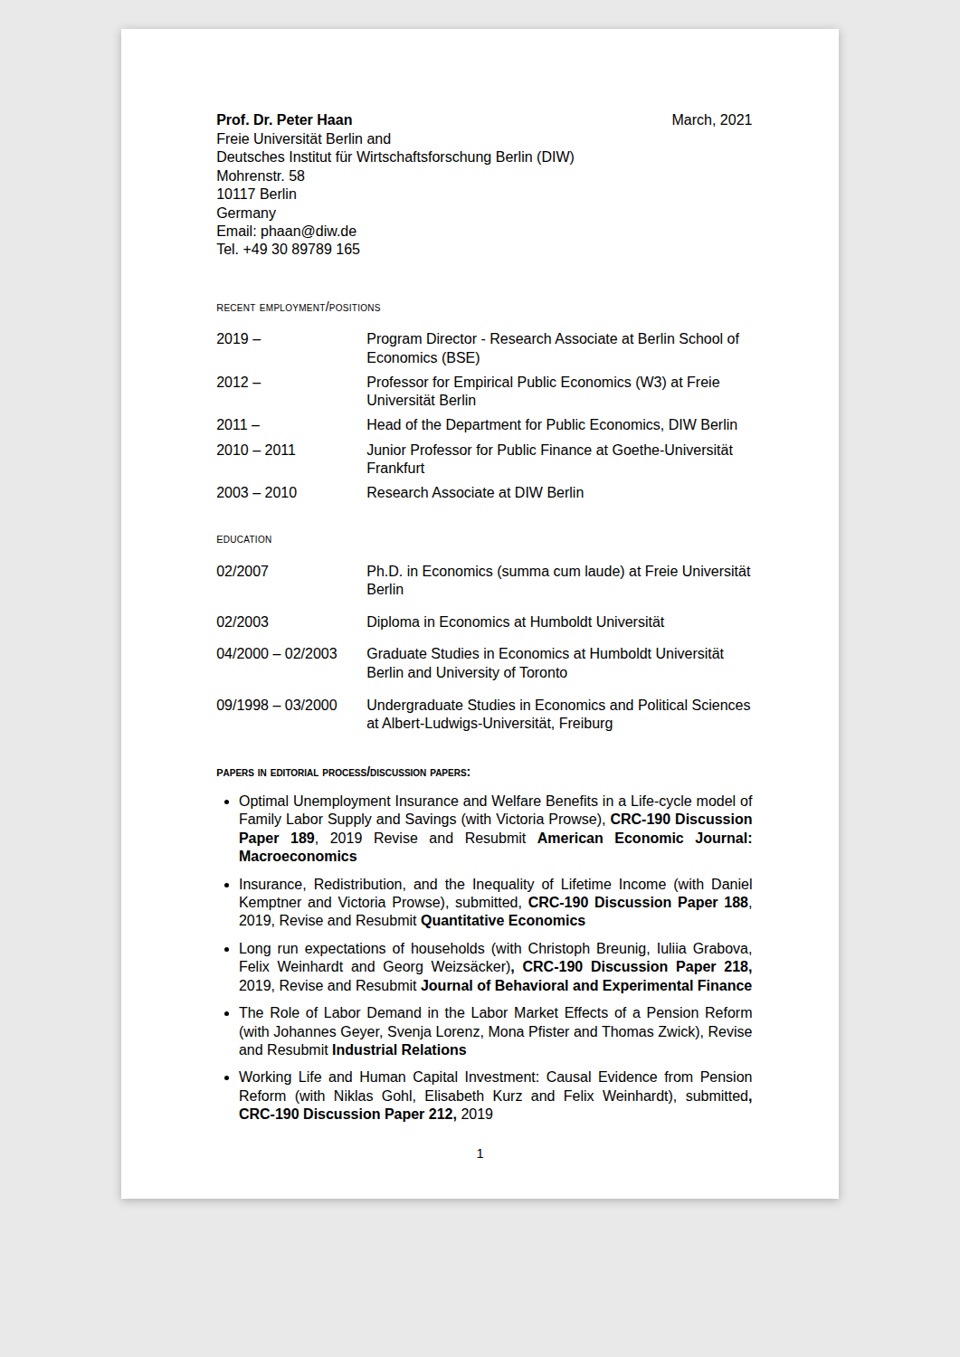Prof. Dr. Peter Haan March, 2021
Freie Universität Berlin and
Deutsches Institut für Wirtschaftsforschung Berlin (DIW)
Mohrenstr. 58
10117 Berlin
Germany
Email: phaan@diw.de
Tel. +49 30 89789 165
Recent Employment/Positions
2019 –
Program Director - Research Associate at Berlin School of Economics (BSE)
2012 –
Professor for Empirical Public Economics (W3) at Freie Universität Berlin
2011 –
Head of the Department for Public Economics, DIW Berlin
2010 – 2011
Junior Professor for Public Finance at Goethe-Universität Frankfurt
2003 – 2010
Research Associate at DIW Berlin
Education
02/2007
Ph.D. in Economics (summa cum laude) at Freie Universität Berlin
02/2003
Diploma in Economics at Humboldt Universität
04/2000 – 02/2003
Graduate Studies in Economics at Humboldt Universität Berlin and University of Toronto
09/1998 – 03/2000
Undergraduate Studies in Economics and Political Sciences at Albert-Ludwigs-Universität, Freiburg
Papers in editorial process/Discussion Papers:
Optimal Unemployment Insurance and Welfare Benefits in a Life-cycle model of Family Labor Supply and Savings (with Victoria Prowse), CRC-190 Discussion Paper 189, 2019 Revise and Resubmit American Economic Journal: Macroeconomics
Insurance, Redistribution, and the Inequality of Lifetime Income (with Daniel Kemptner and Victoria Prowse), submitted, CRC-190 Discussion Paper 188, 2019, Revise and Resubmit Quantitative Economics
Long run expectations of households (with Christoph Breunig, Iuliia Grabova, Felix Weinhardt and Georg Weizsäcker), CRC-190 Discussion Paper 218, 2019, Revise and Resubmit Journal of Behavioral and Experimental Finance
The Role of Labor Demand in the Labor Market Effects of a Pension Reform (with Johannes Geyer, Svenja Lorenz, Mona Pfister and Thomas Zwick), Revise and Resubmit Industrial Relations
Working Life and Human Capital Investment: Causal Evidence from Pension Reform (with Niklas Gohl, Elisabeth Kurz and Felix Weinhardt), submitted, CRC-190 Discussion Paper 212, 2019
1